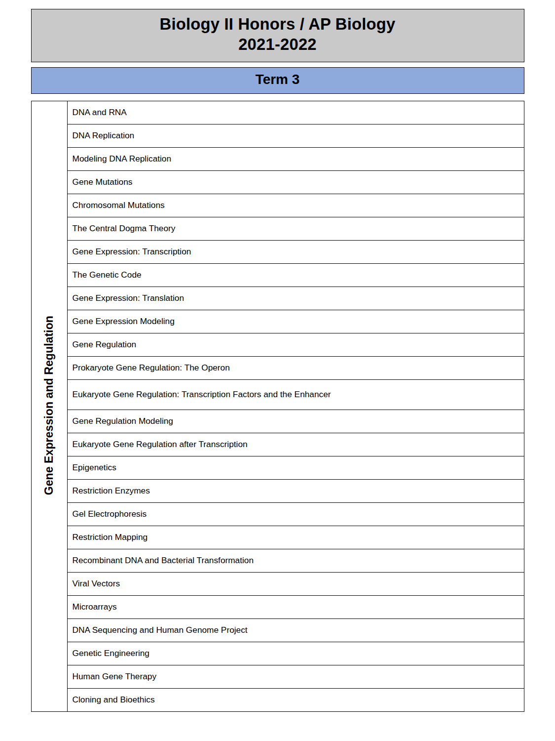Biology II Honors / AP Biology
2021-2022
Term 3
| Gene Expression and Regulation | DNA and RNA |
| DNA Replication |
| Modeling DNA Replication |
| Gene Mutations |
| Chromosomal Mutations |
| The Central Dogma Theory |
| Gene Expression: Transcription |
| The Genetic Code |
| Gene Expression: Translation |
| Gene Expression Modeling |
| Gene Regulation |
| Prokaryote Gene Regulation: The Operon |
| Eukaryote Gene Regulation: Transcription Factors and the Enhancer |
| Gene Regulation Modeling |
| Eukaryote Gene Regulation after Transcription |
| Epigenetics |
| Restriction Enzymes |
| Gel Electrophoresis |
| Restriction Mapping |
| Recombinant DNA and Bacterial Transformation |
| Viral Vectors |
| Microarrays |
| DNA Sequencing and Human Genome Project |
| Genetic Engineering |
| Human Gene Therapy |
| Cloning and Bioethics |